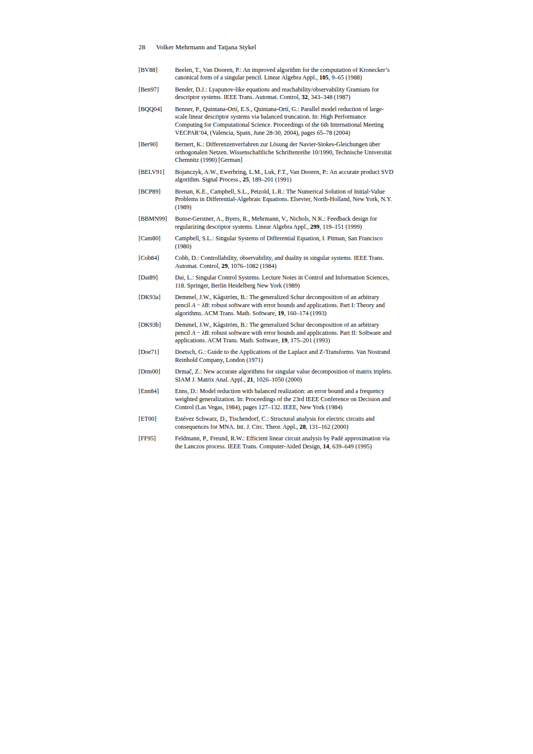28 Volker Mehrmann and Tatjana Stykel
[BV88]
Beelen, T., Van Dooren, P.: An improved algorithm for the computation of Kronecker’s canonical form of a singular pencil. Linear Algebra Appl., 105, 9–65 (1988)
[Ben97]
Bender, D.J.: Lyapunov-like equations and reachability/observability Gramians for descriptor systems. IEEE Trans. Automat. Control, 32, 343–348 (1987)
[BQQ04]
Benner, P., Quintana-Ortí, E.S., Quintana-Ortí, G.: Parallel model reduction of large-scale linear descriptor systems via balanced truncation. In: High Performance Computing for Computational Science. Proceedings of the 6th International Meeting VECPAR’04, (Valencia, Spain, June 28-30, 2004), pages 65–78 (2004)
[Ber90]
Bernert, K.: Differenzenverfahren zur Lösung der Navier-Stokes-Gleichungen über orthogonalen Netzen. Wissenschaftliche Schriftenreihe 10/1990, Technische Universität Chemnitz (1990) [German]
[BELV91]
Bojanczyk, A.W., Ewerbring, L.M., Luk, F.T., Van Dooren, P.: An accurate product SVD algorithm. Signal Process., 25, 189–201 (1991)
[BCP89]
Brenan, K.E., Campbell, S.L., Petzold, L.R.: The Numerical Solution of Initial-Value Problems in Differential-Algebraic Equations. Elsevier, North-Holland, New York, N.Y. (1989)
[BBMN99]
Bunse-Gerstner, A., Byers, R., Mehrmann, V., Nichols, N.K.: Feedback design for regularizing descriptor systems. Linear Algebra Appl., 299, 119–151 (1999)
[Cam80]
Campbell, S.L.: Singular Systems of Differential Equation, I. Pitman, San Francisco (1980)
[Cob84]
Cobb, D.: Controllability, observability, and duality in singular systems. IEEE Trans. Automat. Control, 29, 1076–1082 (1984)
[Dai89]
Dai, L.: Singular Control Systems. Lecture Notes in Control and Information Sciences, 118. Springer, Berlin Heidelberg New York (1989)
[DK93a]
Demmel, J.W., Kågström, B.: The generalized Schur decomposition of an arbitrary pencil A − λB: robust software with error bounds and applications. Part I: Theory and algorithms. ACM Trans. Math. Software, 19, 160–174 (1993)
[DK93b]
Demmel, J.W., Kågström, B.: The generalized Schur decomposition of an arbitrary pencil A − λB: robust software with error bounds and applications. Part II: Software and applications. ACM Trans. Math. Software, 19, 175–201 (1993)
[Doe71]
Doetsch, G.: Guide to the Applications of the Laplace and Z-Transforms. Van Nostrand Reinhold Company, London (1971)
[Drm00]
Drmač, Z.: New accurate algorithms for singular value decomposition of matrix triplets. SIAM J. Matrix Anal. Appl., 21, 1026–1050 (2000)
[Enn84]
Enns, D.: Model reduction with balanced realization: an error bound and a frequency weighted generalization. In: Proceedings of the 23rd IEEE Conference on Decision and Control (Las Vegas, 1984), pages 127–132. IEEE, New York (1984)
[ET00]
Estévez Schwarz, D., Tischendorf, C.: Structural analysis for electric circuits and consequences for MNA. Int. J. Circ. Theor. Appl., 28, 131–162 (2000)
[FF95]
Feldmann, P., Freund, R.W.: Efficient linear circuit analysis by Padé approximation via the Lanczos process. IEEE Trans. Computer-Aided Design, 14, 639–649 (1995)